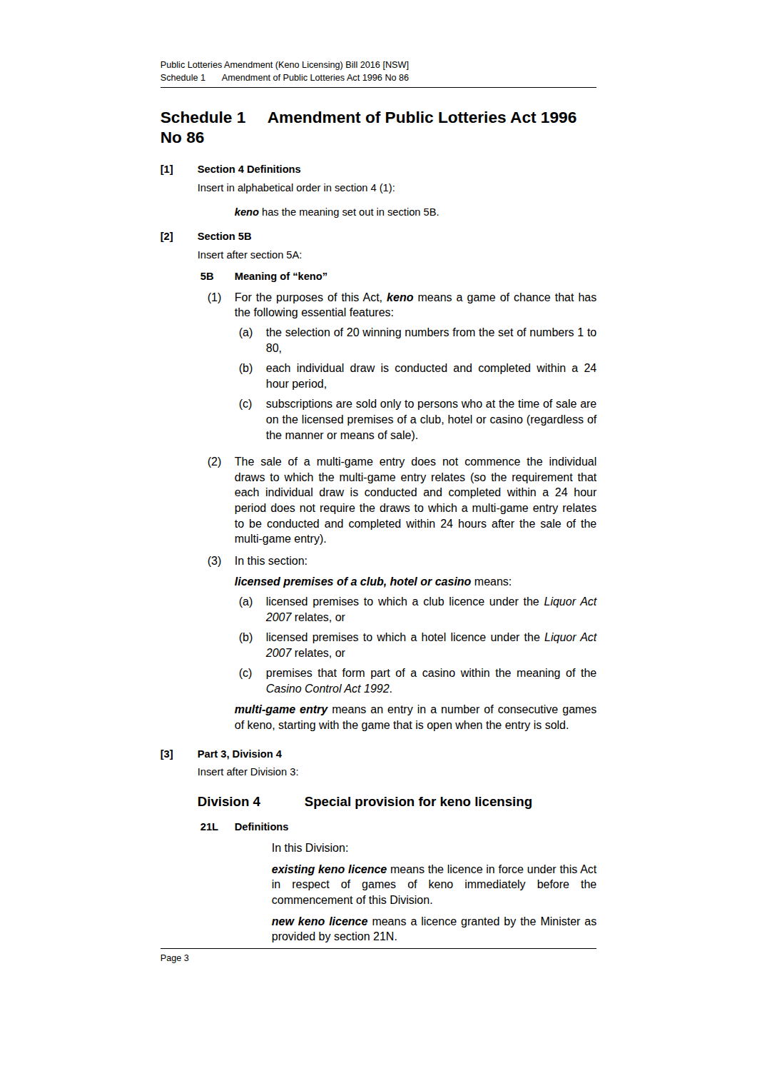Public Lotteries Amendment (Keno Licensing) Bill 2016 [NSW] Schedule 1 Amendment of Public Lotteries Act 1996 No 86
Schedule 1 Amendment of Public Lotteries Act 1996 No 86
[1] Section 4 Definitions
Insert in alphabetical order in section 4 (1):
keno has the meaning set out in section 5B.
[2] Section 5B
Insert after section 5A:
5B Meaning of “keno”
(1)
For the purposes of this Act, keno means a game of chance that has the following essential features:
(a)
the selection of 20 winning numbers from the set of numbers 1 to 80,
(b)
each individual draw is conducted and completed within a 24 hour period,
(c)
subscriptions are sold only to persons who at the time of sale are on the licensed premises of a club, hotel or casino (regardless of the manner or means of sale).
(2)
The sale of a multi-game entry does not commence the individual draws to which the multi-game entry relates (so the requirement that each individual draw is conducted and completed within a 24 hour period does not require the draws to which a multi-game entry relates to be conducted and completed within 24 hours after the sale of the multi-game entry).
(3)
In this section:
licensed premises of a club, hotel or casino means:
(a)
licensed premises to which a club licence under the Liquor Act 2007 relates, or
(b)
licensed premises to which a hotel licence under the Liquor Act 2007 relates, or
(c)
premises that form part of a casino within the meaning of the Casino Control Act 1992.
multi-game entry means an entry in a number of consecutive games of keno, starting with the game that is open when the entry is sold.
[3] Part 3, Division 4
Insert after Division 3:
Division 4 Special provision for keno licensing
21L Definitions
In this Division:
existing keno licence means the licence in force under this Act in respect of games of keno immediately before the commencement of this Division.
new keno licence means a licence granted by the Minister as provided by section 21N.
Page 3